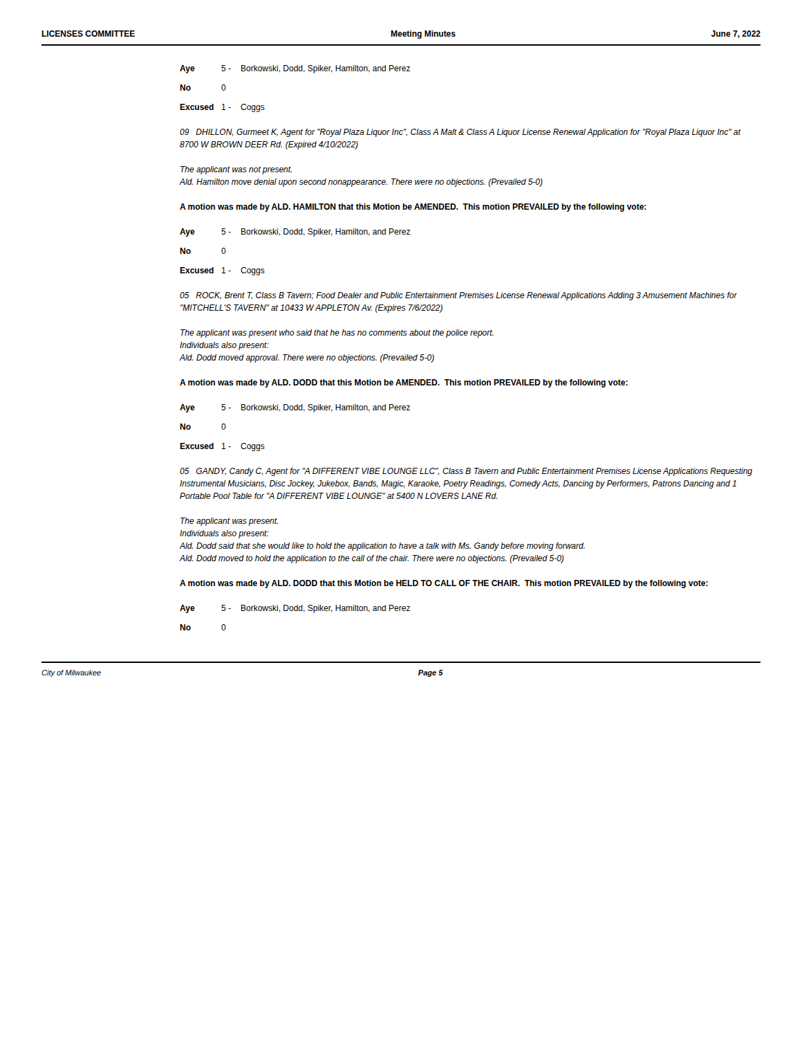LICENSES COMMITTEE
Meeting Minutes
June 7, 2022
Aye 5 -Borkowski, Dodd, Spiker, Hamilton, and Perez
No 0
Excused 1 -Coggs
09 DHILLON, Gurmeet K, Agent for "Royal Plaza Liquor Inc", Class A Malt & Class A Liquor License Renewal Application for "Royal Plaza Liquor Inc" at 8700 W BROWN DEER Rd. (Expired 4/10/2022)
The applicant was not present.
Ald. Hamilton move denial upon second nonappearance. There were no objections. (Prevailed 5-0)
A motion was made by ALD. HAMILTON that this Motion be AMENDED. This motion PREVAILED by the following vote:
Aye 5 -Borkowski, Dodd, Spiker, Hamilton, and Perez
No 0
Excused 1 -Coggs
05 ROCK, Brent T, Class B Tavern; Food Dealer and Public Entertainment Premises License Renewal Applications Adding 3 Amusement Machines for "MITCHELL'S TAVERN" at 10433 W APPLETON Av. (Expires 7/6/2022)
The applicant was present who said that he has no comments about the police report.
Individuals also present:
Ald. Dodd moved approval. There were no objections. (Prevailed 5-0)
A motion was made by ALD. DODD that this Motion be AMENDED. This motion PREVAILED by the following vote:
Aye 5 -Borkowski, Dodd, Spiker, Hamilton, and Perez
No 0
Excused 1 -Coggs
05 GANDY, Candy C, Agent for "A DIFFERENT VIBE LOUNGE LLC", Class B Tavern and Public Entertainment Premises License Applications Requesting Instrumental Musicians, Disc Jockey, Jukebox, Bands, Magic, Karaoke, Poetry Readings, Comedy Acts, Dancing by Performers, Patrons Dancing and 1 Portable Pool Table for "A DIFFERENT VIBE LOUNGE" at 5400 N LOVERS LANE Rd.
The applicant was present.
Individuals also present:
Ald. Dodd said that she would like to hold the application to have a talk with Ms. Gandy before moving forward.
Ald. Dodd moved to hold the application to the call of the chair. There were no objections. (Prevailed 5-0)
A motion was made by ALD. DODD that this Motion be HELD TO CALL OF THE CHAIR. This motion PREVAILED by the following vote:
Aye 5 -Borkowski, Dodd, Spiker, Hamilton, and Perez
No 0
City of Milwaukee
Page 5